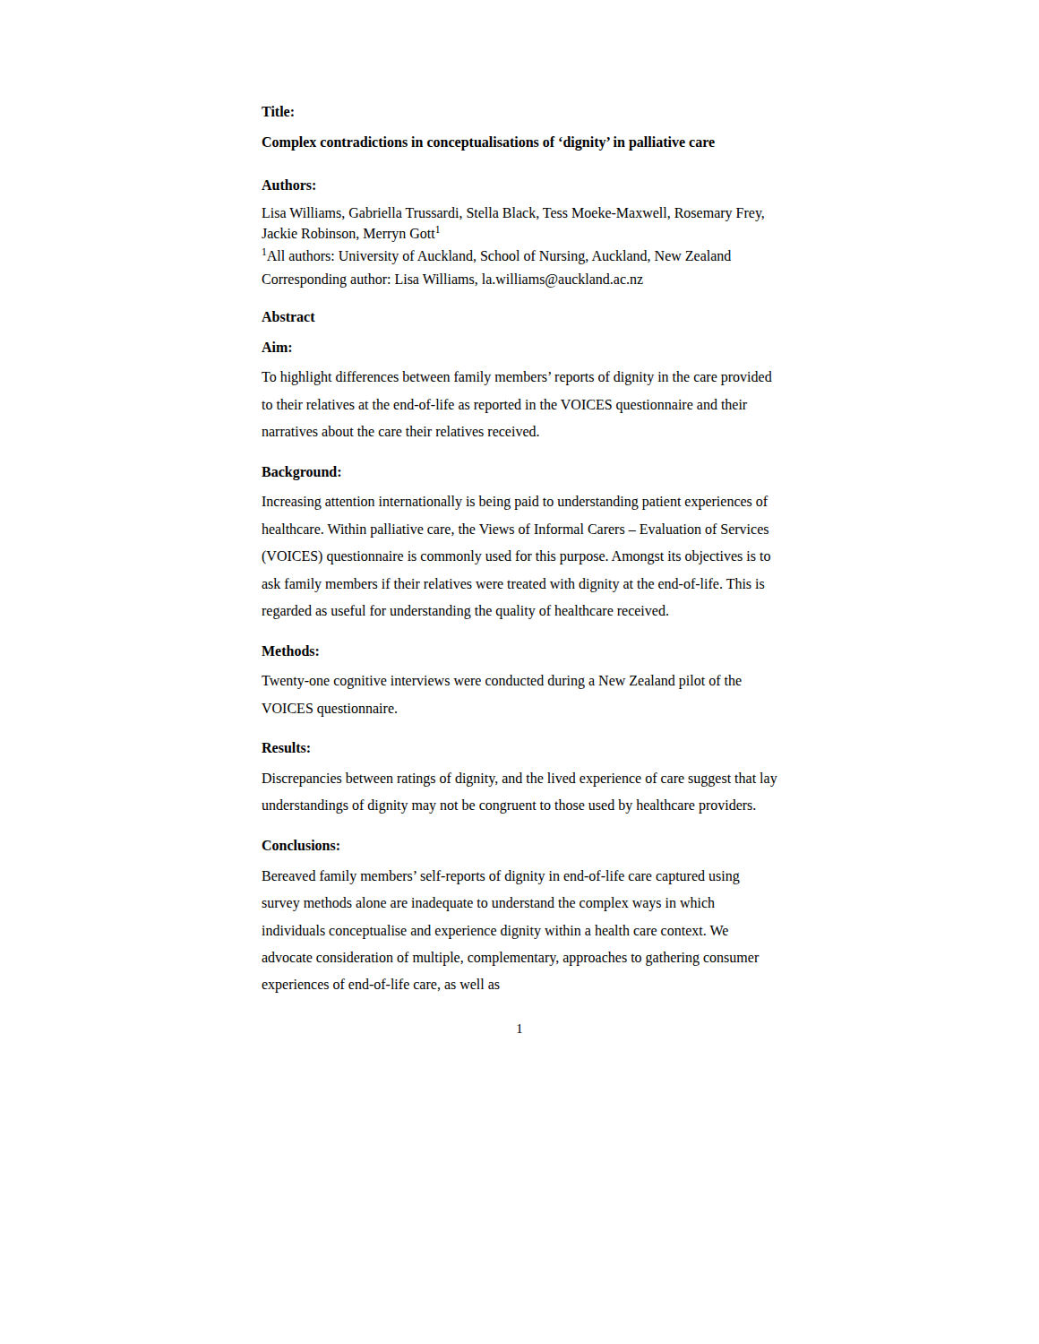Title:
Complex contradictions in conceptualisations of ‘dignity’ in palliative care
Authors:
Lisa Williams, Gabriella Trussardi, Stella Black, Tess Moeke-Maxwell, Rosemary Frey, Jackie Robinson, Merryn Gott1
1All authors: University of Auckland, School of Nursing, Auckland, New Zealand
Corresponding author: Lisa Williams, la.williams@auckland.ac.nz
Abstract
Aim:
To highlight differences between family members’ reports of dignity in the care provided to their relatives at the end-of-life as reported in the VOICES questionnaire and their narratives about the care their relatives received.
Background:
Increasing attention internationally is being paid to understanding patient experiences of healthcare. Within palliative care, the Views of Informal Carers – Evaluation of Services (VOICES) questionnaire is commonly used for this purpose. Amongst its objectives is to ask family members if their relatives were treated with dignity at the end-of-life. This is regarded as useful for understanding the quality of healthcare received.
Methods:
Twenty-one cognitive interviews were conducted during a New Zealand pilot of the VOICES questionnaire.
Results:
Discrepancies between ratings of dignity, and the lived experience of care suggest that lay understandings of dignity may not be congruent to those used by healthcare providers.
Conclusions:
Bereaved family members’ self-reports of dignity in end-of-life care captured using survey methods alone are inadequate to understand the complex ways in which individuals conceptualise and experience dignity within a health care context. We advocate consideration of multiple, complementary, approaches to gathering consumer experiences of end-of-life care, as well as
1